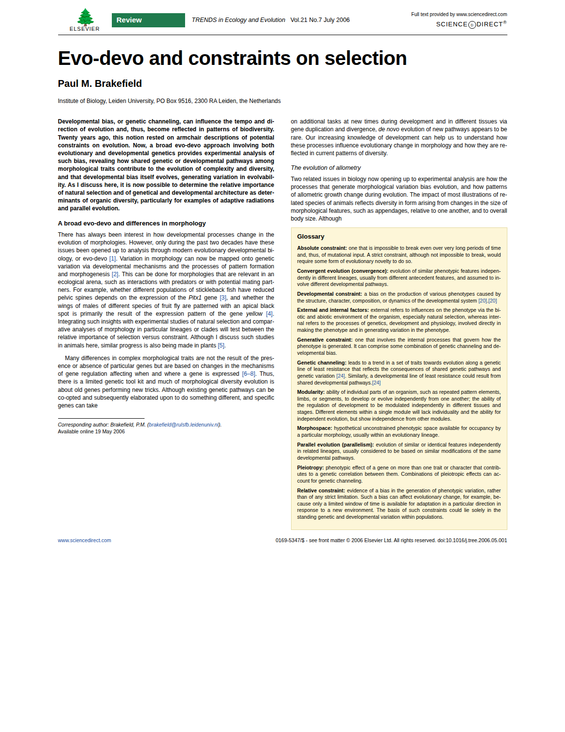🌲
ELSEVIER
Review
TRENDS in Ecology and Evolution Vol.21 No.7 July 2006
Full text provided by www.sciencedirect.com SCIENCEd DIRECT®
Evo-devo and constraints on selection
Paul M. Brakefield
Institute of Biology, Leiden University, PO Box 9516, 2300 RA Leiden, the Netherlands
Developmental bias, or genetic channeling, can influence the tempo and direction of evolution and, thus, become reflected in patterns of biodiversity. Twenty years ago, this notion rested on armchair descriptions of potential constraints on evolution. Now, a broad evo-devo approach involving both evolutionary and developmental genetics provides experimental analysis of such bias, revealing how shared genetic or developmental pathways among morphological traits contribute to the evolution of complexity and diversity, and that developmental bias itself evolves, generating variation in evolvability. As I discuss here, it is now possible to determine the relative importance of natural selection and of genetical and developmental architecture as determinants of organic diversity, particularly for examples of adaptive radiations and parallel evolution.
A broad evo-devo and differences in morphology
There has always been interest in how developmental processes change in the evolution of morphologies. However, only during the past two decades have these issues been opened up to analysis through modern evolutionary developmental biology, or evo-devo [1]. Variation in morphology can now be mapped onto genetic variation via developmental mechanisms and the processes of pattern formation and morphogenesis [2]. This can be done for morphologies that are relevant in an ecological arena, such as interactions with predators or with potential mating partners. For example, whether different populations of stickleback fish have reduced pelvic spines depends on the expression of the Pitx1 gene [3], and whether the wings of males of different species of fruit fly are patterned with an apical black spot is primarily the result of the expression pattern of the gene yellow [4]. Integrating such insights with experimental studies of natural selection and comparative analyses of morphology in particular lineages or clades will test between the relative importance of selection versus constraint. Although I discuss such studies in animals here, similar progress is also being made in plants [5].
Many differences in complex morphological traits are not the result of the presence or absence of particular genes but are based on changes in the mechanisms of gene regulation affecting when and where a gene is expressed [6–8]. Thus, there is a limited genetic tool kit and much of morphological diversity evolution is about old genes performing new tricks. Although existing genetic pathways can be co-opted and subsequently elaborated upon to do something different, and specific genes can take
Corresponding author: Brakefield, P.M. (brakefield@rulsfb.leidenuniv.nl).
Available online 19 May 2006
on additional tasks at new times during development and in different tissues via gene duplication and divergence, de novo evolution of new pathways appears to be rare. Our increasing knowledge of development can help us to understand how these processes influence evolutionary change in morphology and how they are reflected in current patterns of diversity.
The evolution of allometry
Two related issues in biology now opening up to experimental analysis are how the processes that generate morphological variation bias evolution, and how patterns of allometric growth change during evolution. The impact of most illustrations of related species of animals reflects diversity in form arising from changes in the size of morphological features, such as appendages, relative to one another, and to overall body size. Although
Glossary
Absolute constraint: one that is impossible to break even over very long periods of time and, thus, of mutational input. A strict constraint, although not impossible to break, would require some form of evolutionary novelty to do so.
Convergent evolution (convergence): evolution of similar phenotypic features independently in different lineages, usually from different antecedent features, and assumed to involve different developmental pathways.
Developmental constraint: a bias on the production of various phenotypes caused by the structure, character, composition, or dynamics of the developmental system [20].[20]
External and internal factors: external refers to influences on the phenotype via the biotic and abiotic environment of the organism, especially natural selection, whereas internal refers to the processes of genetics, development and physiology, involved directly in making the phenotype and in generating variation in the phenotype.
Generative constraint: one that involves the internal processes that govern how the phenotype is generated. It can comprise some combination of genetic channeling and developmental bias.
Genetic channeling: leads to a trend in a set of traits towards evolution along a genetic line of least resistance that reflects the consequences of shared genetic pathways and genetic variation [24]. Similarly, a developmental line of least resistance could result from shared developmental pathways.[24]
Modularity: ability of individual parts of an organism, such as repeated pattern elements, limbs, or segments, to develop or evolve independently from one another; the ability of the regulation of development to be modulated independently in different tissues and stages. Different elements within a single module will lack individuality and the ability for independent evolution, but show independence from other modules.
Morphospace: hypothetical unconstrained phenotypic space available for occupancy by a particular morphology, usually within an evolutionary lineage.
Parallel evolution (parallelism): evolution of similar or identical features independently in related lineages, usually considered to be based on similar modifications of the same developmental pathways.
Pleiotropy: phenotypic effect of a gene on more than one trait or character that contributes to a genetic correlation between them. Combinations of pleiotropic effects can account for genetic channeling.
Relative constraint: evidence of a bias in the generation of phenotypic variation, rather than of any strict limitation. Such a bias can affect evolutionary change, for example, because only a limited window of time is available for adaptation in a particular direction in response to a new environment. The basis of such constraints could lie solely in the standing genetic and developmental variation within populations.
www.sciencedirect.com
0169-5347/$ - see front matter © 2006 Elsevier Ltd. All rights reserved. doi:10.1016/j.tree.2006.05.001